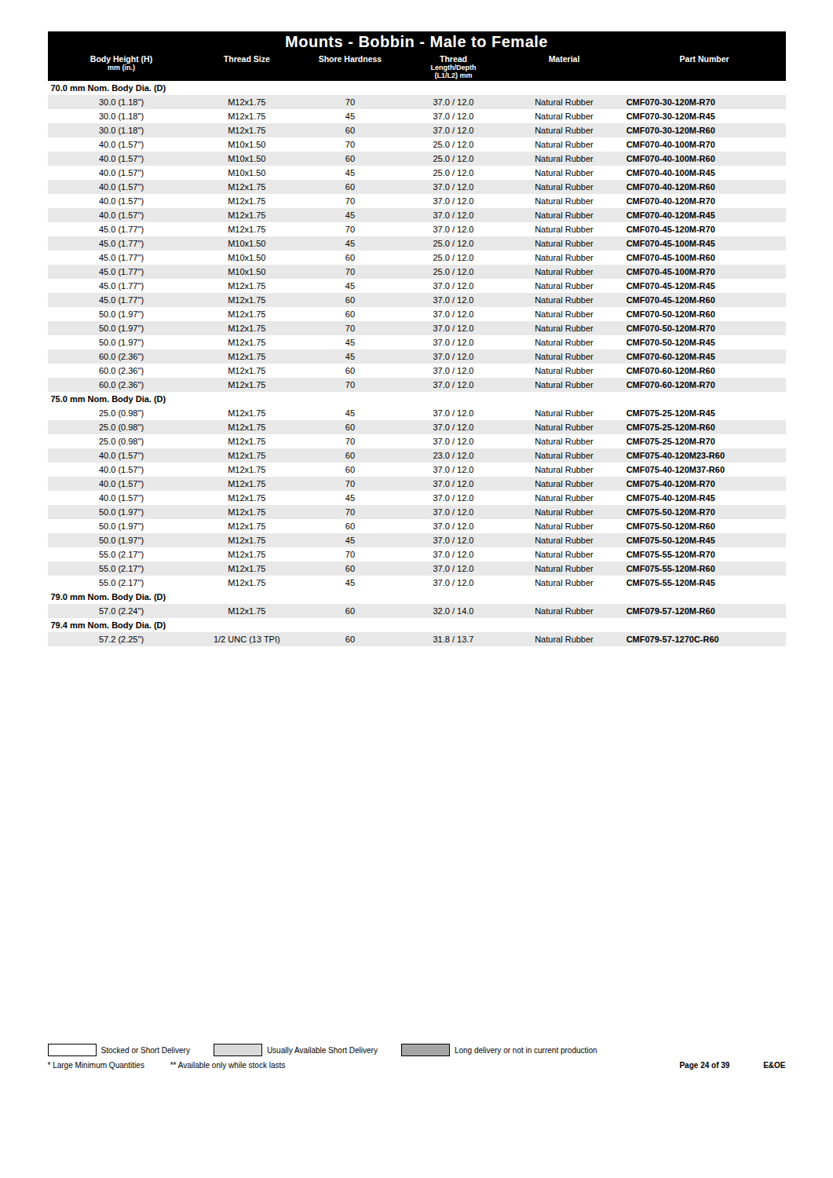| Mounts - Bobbin - Male to Female |
| --- |
| Body Height (H) mm (in.) | Thread Size | Shore Hardness | Thread Length/Depth (L1/L2) mm | Material | Part Number |
| 70.0 mm Nom. Body Dia. (D) |
| 30.0 (1.18") | M12x1.75 | 70 | 37.0 / 12.0 | Natural Rubber | CMF070-30-120M-R70 |
| 30.0 (1.18") | M12x1.75 | 45 | 37.0 / 12.0 | Natural Rubber | CMF070-30-120M-R45 |
| 30.0 (1.18") | M12x1.75 | 60 | 37.0 / 12.0 | Natural Rubber | CMF070-30-120M-R60 |
| 40.0 (1.57") | M10x1.50 | 70 | 25.0 / 12.0 | Natural Rubber | CMF070-40-100M-R70 |
| 40.0 (1.57") | M10x1.50 | 60 | 25.0 / 12.0 | Natural Rubber | CMF070-40-100M-R60 |
| 40.0 (1.57") | M10x1.50 | 45 | 25.0 / 12.0 | Natural Rubber | CMF070-40-100M-R45 |
| 40.0 (1.57") | M12x1.75 | 60 | 37.0 / 12.0 | Natural Rubber | CMF070-40-120M-R60 |
| 40.0 (1.57") | M12x1.75 | 70 | 37.0 / 12.0 | Natural Rubber | CMF070-40-120M-R70 |
| 40.0 (1.57") | M12x1.75 | 45 | 37.0 / 12.0 | Natural Rubber | CMF070-40-120M-R45 |
| 45.0 (1.77") | M12x1.75 | 70 | 37.0 / 12.0 | Natural Rubber | CMF070-45-120M-R70 |
| 45.0 (1.77") | M10x1.50 | 45 | 25.0 / 12.0 | Natural Rubber | CMF070-45-100M-R45 |
| 45.0 (1.77") | M10x1.50 | 60 | 25.0 / 12.0 | Natural Rubber | CMF070-45-100M-R60 |
| 45.0 (1.77") | M10x1.50 | 70 | 25.0 / 12.0 | Natural Rubber | CMF070-45-100M-R70 |
| 45.0 (1.77") | M12x1.75 | 45 | 37.0 / 12.0 | Natural Rubber | CMF070-45-120M-R45 |
| 45.0 (1.77") | M12x1.75 | 60 | 37.0 / 12.0 | Natural Rubber | CMF070-45-120M-R60 |
| 50.0 (1.97") | M12x1.75 | 60 | 37.0 / 12.0 | Natural Rubber | CMF070-50-120M-R60 |
| 50.0 (1.97") | M12x1.75 | 70 | 37.0 / 12.0 | Natural Rubber | CMF070-50-120M-R70 |
| 50.0 (1.97") | M12x1.75 | 45 | 37.0 / 12.0 | Natural Rubber | CMF070-50-120M-R45 |
| 60.0 (2.36") | M12x1.75 | 45 | 37.0 / 12.0 | Natural Rubber | CMF070-60-120M-R45 |
| 60.0 (2.36") | M12x1.75 | 60 | 37.0 / 12.0 | Natural Rubber | CMF070-60-120M-R60 |
| 60.0 (2.36") | M12x1.75 | 70 | 37.0 / 12.0 | Natural Rubber | CMF070-60-120M-R70 |
| 75.0 mm Nom. Body Dia. (D) |
| 25.0 (0.98") | M12x1.75 | 45 | 37.0 / 12.0 | Natural Rubber | CMF075-25-120M-R45 |
| 25.0 (0.98") | M12x1.75 | 60 | 37.0 / 12.0 | Natural Rubber | CMF075-25-120M-R60 |
| 25.0 (0.98") | M12x1.75 | 70 | 37.0 / 12.0 | Natural Rubber | CMF075-25-120M-R70 |
| 40.0 (1.57") | M12x1.75 | 60 | 23.0 / 12.0 | Natural Rubber | CMF075-40-120M23-R60 |
| 40.0 (1.57") | M12x1.75 | 60 | 37.0 / 12.0 | Natural Rubber | CMF075-40-120M37-R60 |
| 40.0 (1.57") | M12x1.75 | 70 | 37.0 / 12.0 | Natural Rubber | CMF075-40-120M-R70 |
| 40.0 (1.57") | M12x1.75 | 45 | 37.0 / 12.0 | Natural Rubber | CMF075-40-120M-R45 |
| 50.0 (1.97") | M12x1.75 | 70 | 37.0 / 12.0 | Natural Rubber | CMF075-50-120M-R70 |
| 50.0 (1.97") | M12x1.75 | 60 | 37.0 / 12.0 | Natural Rubber | CMF075-50-120M-R60 |
| 50.0 (1.97") | M12x1.75 | 45 | 37.0 / 12.0 | Natural Rubber | CMF075-50-120M-R45 |
| 55.0 (2.17") | M12x1.75 | 70 | 37.0 / 12.0 | Natural Rubber | CMF075-55-120M-R70 |
| 55.0 (2.17") | M12x1.75 | 60 | 37.0 / 12.0 | Natural Rubber | CMF075-55-120M-R60 |
| 55.0 (2.17") | M12x1.75 | 45 | 37.0 / 12.0 | Natural Rubber | CMF075-55-120M-R45 |
| 79.0 mm Nom. Body Dia. (D) |
| 57.0 (2.24") | M12x1.75 | 60 | 32.0 / 14.0 | Natural Rubber | CMF079-57-120M-R60 |
| 79.4 mm Nom. Body Dia. (D) |
| 57.2 (2.25") | 1/2 UNC (13 TPI) | 60 | 31.8 / 13.7 | Natural Rubber | CMF079-57-1270C-R60 |
Stocked or Short Delivery Usually Available Short Delivery Long delivery or not in current production
* Large Minimum Quantities ** Available only while stock lasts
Page 24 of 39 E&OE